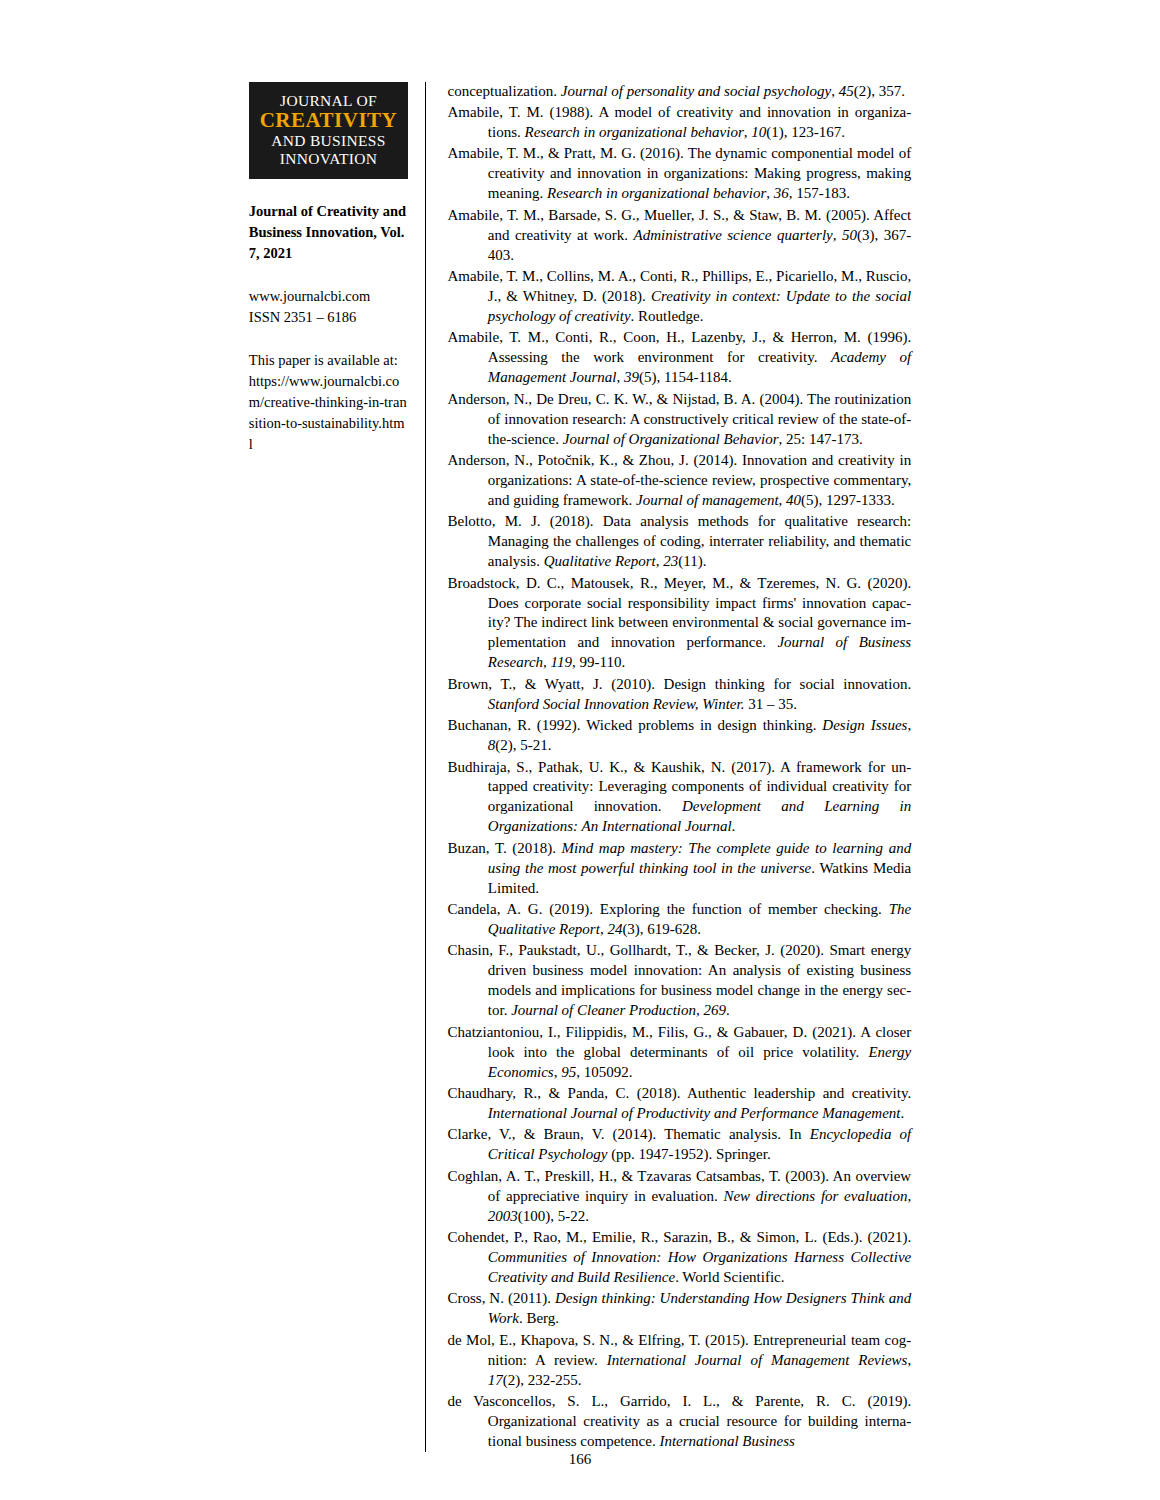JOURNAL OF
CREATIVITY
AND BUSINESS
INNOVATION
Journal of Creativity and Business Innovation, Vol. 7, 2021
www.journalcbi.com
ISSN 2351 – 6186
This paper is available at: https://www.journalcbi.com/creative-thinking-in-transition-to-sustainability.html
conceptualization. Journal of personality and social psychology, 45(2), 357.
Amabile, T. M. (1988). A model of creativity and innovation in organizations. Research in organizational behavior, 10(1), 123-167.
Amabile, T. M., & Pratt, M. G. (2016). The dynamic componential model of creativity and innovation in organizations: Making progress, making meaning. Research in organizational behavior, 36, 157-183.
Amabile, T. M., Barsade, S. G., Mueller, J. S., & Staw, B. M. (2005). Affect and creativity at work. Administrative science quarterly, 50(3), 367-403.
Amabile, T. M., Collins, M. A., Conti, R., Phillips, E., Picariello, M., Ruscio, J., & Whitney, D. (2018). Creativity in context: Update to the social psychology of creativity. Routledge.
Amabile, T. M., Conti, R., Coon, H., Lazenby, J., & Herron, M. (1996). Assessing the work environment for creativity. Academy of Management Journal, 39(5), 1154-1184.
Anderson, N., De Dreu, C. K. W., & Nijstad, B. A. (2004). The routinization of innovation research: A constructively critical review of the state-of-the-science. Journal of Organizational Behavior, 25: 147-173.
Anderson, N., Potočnik, K., & Zhou, J. (2014). Innovation and creativity in organizations: A state-of-the-science review, prospective commentary, and guiding framework. Journal of management, 40(5), 1297-1333.
Belotto, M. J. (2018). Data analysis methods for qualitative research: Managing the challenges of coding, interrater reliability, and thematic analysis. Qualitative Report, 23(11).
Broadstock, D. C., Matousek, R., Meyer, M., & Tzeremes, N. G. (2020). Does corporate social responsibility impact firms' innovation capacity? The indirect link between environmental & social governance implementation and innovation performance. Journal of Business Research, 119, 99-110.
Brown, T., & Wyatt, J. (2010). Design thinking for social innovation. Stanford Social Innovation Review, Winter. 31 – 35.
Buchanan, R. (1992). Wicked problems in design thinking. Design Issues, 8(2), 5-21.
Budhiraja, S., Pathak, U. K., & Kaushik, N. (2017). A framework for untapped creativity: Leveraging components of individual creativity for organizational innovation. Development and Learning in Organizations: An International Journal.
Buzan, T. (2018). Mind map mastery: The complete guide to learning and using the most powerful thinking tool in the universe. Watkins Media Limited.
Candela, A. G. (2019). Exploring the function of member checking. The Qualitative Report, 24(3), 619-628.
Chasin, F., Paukstadt, U., Gollhardt, T., & Becker, J. (2020). Smart energy driven business model innovation: An analysis of existing business models and implications for business model change in the energy sector. Journal of Cleaner Production, 269.
Chatziantoniou, I., Filippidis, M., Filis, G., & Gabauer, D. (2021). A closer look into the global determinants of oil price volatility. Energy Economics, 95, 105092.
Chaudhary, R., & Panda, C. (2018). Authentic leadership and creativity. International Journal of Productivity and Performance Management.
Clarke, V., & Braun, V. (2014). Thematic analysis. In Encyclopedia of Critical Psychology (pp. 1947-1952). Springer.
Coghlan, A. T., Preskill, H., & Tzavaras Catsambas, T. (2003). An overview of appreciative inquiry in evaluation. New directions for evaluation, 2003(100), 5-22.
Cohendet, P., Rao, M., Emilie, R., Sarazin, B., & Simon, L. (Eds.). (2021). Communities of Innovation: How Organizations Harness Collective Creativity and Build Resilience. World Scientific.
Cross, N. (2011). Design thinking: Understanding How Designers Think and Work. Berg.
de Mol, E., Khapova, S. N., & Elfring, T. (2015). Entrepreneurial team cognition: A review. International Journal of Management Reviews, 17(2), 232-255.
de Vasconcellos, S. L., Garrido, I. L., & Parente, R. C. (2019). Organizational creativity as a crucial resource for building international business competence. International Business
166